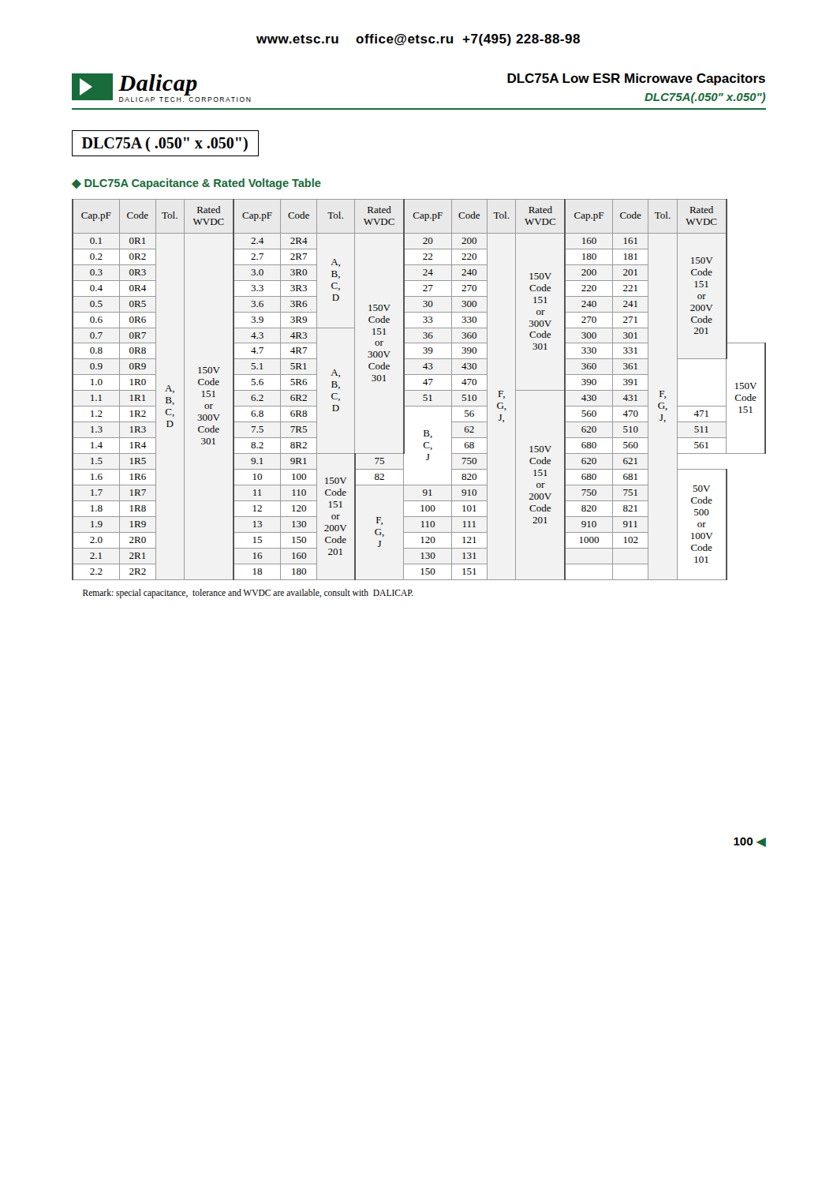www.etsc.ru office@etsc.ru +7(495) 228-88-98
Dalicap
DALICAP TECH. CORPORATION
DLC75A Low ESR Microwave Capacitors
DLC75A(.050" x.050")
DLC75A ( .050" x .050")
◆DLC75A Capacitance & Rated Voltage Table
| Cap.pF | Code | Tol. | Rated WVDC | Cap.pF | Code | Tol. | Rated WVDC | Cap.pF | Code | Tol. | Rated WVDC | Cap.pF | Code | Tol. | Rated WVDC |
| --- | --- | --- | --- | --- | --- | --- | --- | --- | --- | --- | --- | --- | --- | --- | --- |
| 0.1 | 0R1 | A, B, C, D | 150V Code 151 or 300V Code 301 | 2.4 | 2R4 | A, B, C, D | 150V Code 151 or 300V Code 301 | 20 | 200 | F, G, J, | 150V Code 151 or 300V Code 301 | 160 | 161 | F, G, J, | 150V Code 151 or 200V Code 201 |
| 0.2 | 0R2 | 2.7 | 2R7 | 22 | 220 | 180 | 181 |
| 0.3 | 0R3 | 3.0 | 3R0 | 24 | 240 | 200 | 201 |
| 0.4 | 0R4 | 3.3 | 3R3 | 27 | 270 | 220 | 221 |
| 0.5 | 0R5 | 3.6 | 3R6 | 30 | 300 | 240 | 241 |
| 0.6 | 0R6 | 3.9 | 3R9 | 33 | 330 | 270 | 271 |
| 0.7 | 0R7 | 4.3 | 4R3 | A, B, C, D | 36 | 360 | 300 | 301 |
| 0.8 | 0R8 | 4.7 | 4R7 | 39 | 390 | 330 | 331 | 150V Code 151 |
| 0.9 | 0R9 | 5.1 | 5R1 | 43 | 430 | 360 | 361 |
| 1.0 | 1R0 | 5.6 | 5R6 | 47 | 470 | 390 | 391 |
| 1.1 | 1R1 | 6.2 | 6R2 | 51 | 510 | 150V Code 151 or 200V Code 201 | 430 | 431 |
| 1.2 | 1R2 | 6.8 | 6R8 | B, C, J | 56 | 560 | 470 | 471 |
| 1.3 | 1R3 | 7.5 | 7R5 | 62 | 620 | 510 | 511 |
| 1.4 | 1R4 | 8.2 | 8R2 | 68 | 680 | 560 | 561 |
| 1.5 | 1R5 | 9.1 | 9R1 | 150V Code 151 or 200V Code 201 | 75 | 750 | 620 | 621 |
| 1.6 | 1R6 | 10 | 100 | 82 | 820 | 680 | 681 | 50V Code 500 or 100V Code 101 |
| 1.7 | 1R7 | 11 | 110 | F, G, J | 91 | 910 | 750 | 751 |
| 1.8 | 1R8 | 12 | 120 | 100 | 101 | 820 | 821 |
| 1.9 | 1R9 | 13 | 130 | 110 | 111 | 910 | 911 |
| 2.0 | 2R0 | 15 | 150 | 120 | 121 | 1000 | 102 |
| 2.1 | 2R1 | 16 | 160 | 130 | 131 | | |
| 2.2 | 2R2 | 18 | 180 | 150 | 151 | | |
Remark: special capacitance, tolerance and WVDC are available, consult with DALICAP.
100◀